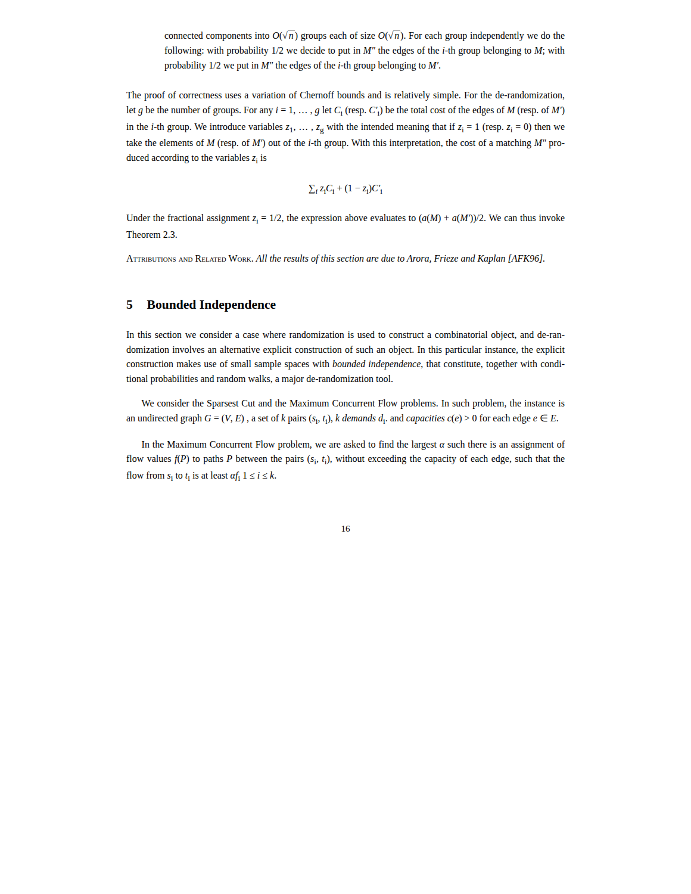connected components into O(√n) groups each of size O(√n). For each group independently we do the following: with probability 1/2 we decide to put in M″ the edges of the i-th group belonging to M; with probability 1/2 we put in M″ the edges of the i-th group belonging to M′.
The proof of correctness uses a variation of Chernoff bounds and is relatively simple. For the de-randomization, let g be the number of groups. For any i = 1, … , g let Ci (resp. C′i) be the total cost of the edges of M (resp. of M′) in the i-th group. We introduce variables z1, … , zg with the intended meaning that if zi = 1 (resp. zi = 0) then we take the elements of M (resp. of M′) out of the i-th group. With this interpretation, the cost of a matching M″ produced according to the variables zi is
∑i ziCi + (1 − zi)C′i
Under the fractional assignment zi = 1/2, the expression above evaluates to (a(M) + a(M′))/2. We can thus invoke Theorem 2.3.
Attributions and Related Work. All the results of this section are due to Arora, Frieze and Kaplan [AFK96].
5 Bounded Independence
In this section we consider a case where randomization is used to construct a combinatorial object, and de-randomization involves an alternative explicit construction of such an object. In this particular instance, the explicit construction makes use of small sample spaces with bounded independence, that constitute, together with conditional probabilities and random walks, a major de-randomization tool.
We consider the Sparsest Cut and the Maximum Concurrent Flow problems. In such problem, the instance is an undirected graph G = (V, E) , a set of k pairs (si, ti), k demands di. and capacities c(e) > 0 for each edge e ∈ E.
In the Maximum Concurrent Flow problem, we are asked to find the largest α such there is an assignment of flow values f(P) to paths P between the pairs (si, ti), without exceeding the capacity of each edge, such that the flow from si to ti is at least αfi 1 ≤ i ≤ k.
16